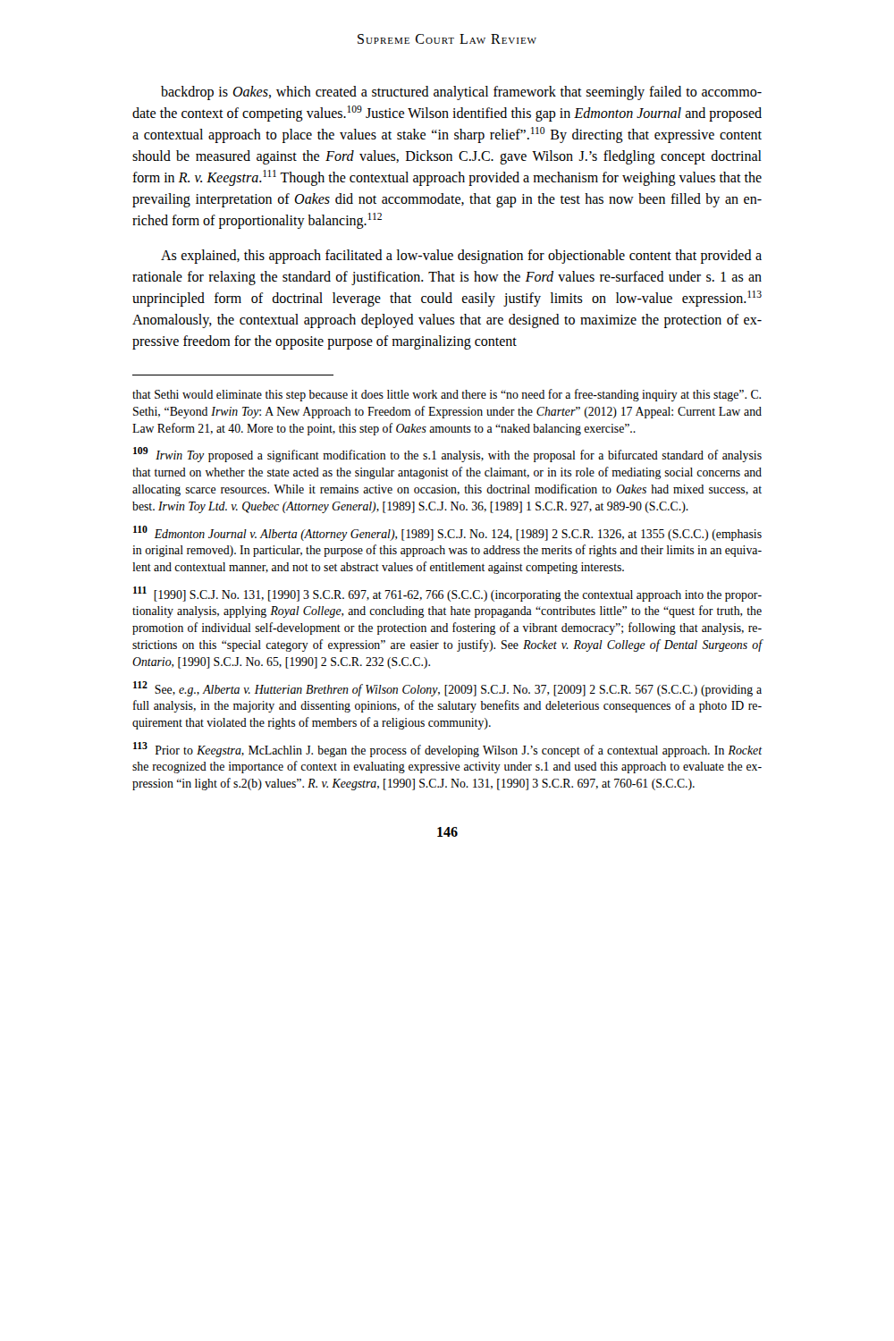Supreme Court Law Review
backdrop is Oakes, which created a structured analytical framework that seemingly failed to accommodate the context of competing values.109 Justice Wilson identified this gap in Edmonton Journal and proposed a contextual approach to place the values at stake “in sharp relief”.110 By directing that expressive content should be measured against the Ford values, Dickson C.J.C. gave Wilson J.’s fledgling concept doctrinal form in R. v. Keegstra.111 Though the contextual approach provided a mechanism for weighing values that the prevailing interpretation of Oakes did not accommodate, that gap in the test has now been filled by an enriched form of proportionality balancing.112
As explained, this approach facilitated a low-value designation for objectionable content that provided a rationale for relaxing the standard of justification. That is how the Ford values re-surfaced under s. 1 as an unprincipled form of doctrinal leverage that could easily justify limits on low-value expression.113 Anomalously, the contextual approach deployed values that are designed to maximize the protection of expressive freedom for the opposite purpose of marginalizing content
that Sethi would eliminate this step because it does little work and there is “no need for a free-standing inquiry at this stage”. C. Sethi, “Beyond Irwin Toy: A New Approach to Freedom of Expression under the Charter” (2012) 17 Appeal: Current Law and Law Reform 21, at 40. More to the point, this step of Oakes amounts to a “naked balancing exercise”..
109 Irwin Toy proposed a significant modification to the s.1 analysis, with the proposal for a bifurcated standard of analysis that turned on whether the state acted as the singular antagonist of the claimant, or in its role of mediating social concerns and allocating scarce resources. While it remains active on occasion, this doctrinal modification to Oakes had mixed success, at best. Irwin Toy Ltd. v. Quebec (Attorney General), [1989] S.C.J. No. 36, [1989] 1 S.C.R. 927, at 989-90 (S.C.C.).
110 Edmonton Journal v. Alberta (Attorney General), [1989] S.C.J. No. 124, [1989] 2 S.C.R. 1326, at 1355 (S.C.C.) (emphasis in original removed). In particular, the purpose of this approach was to address the merits of rights and their limits in an equivalent and contextual manner, and not to set abstract values of entitlement against competing interests.
111 [1990] S.C.J. No. 131, [1990] 3 S.C.R. 697, at 761-62, 766 (S.C.C.) (incorporating the contextual approach into the proportionality analysis, applying Royal College, and concluding that hate propaganda “contributes little” to the “quest for truth, the promotion of individual self-development or the protection and fostering of a vibrant democracy”; following that analysis, restrictions on this “special category of expression” are easier to justify). See Rocket v. Royal College of Dental Surgeons of Ontario, [1990] S.C.J. No. 65, [1990] 2 S.C.R. 232 (S.C.C.).
112 See, e.g., Alberta v. Hutterian Brethren of Wilson Colony, [2009] S.C.J. No. 37, [2009] 2 S.C.R. 567 (S.C.C.) (providing a full analysis, in the majority and dissenting opinions, of the salutary benefits and deleterious consequences of a photo ID requirement that violated the rights of members of a religious community).
113 Prior to Keegstra, McLachlin J. began the process of developing Wilson J.’s concept of a contextual approach. In Rocket she recognized the importance of context in evaluating expressive activity under s.1 and used this approach to evaluate the expression “in light of s.2(b) values”. R. v. Keegstra, [1990] S.C.J. No. 131, [1990] 3 S.C.R. 697, at 760-61 (S.C.C.).
146